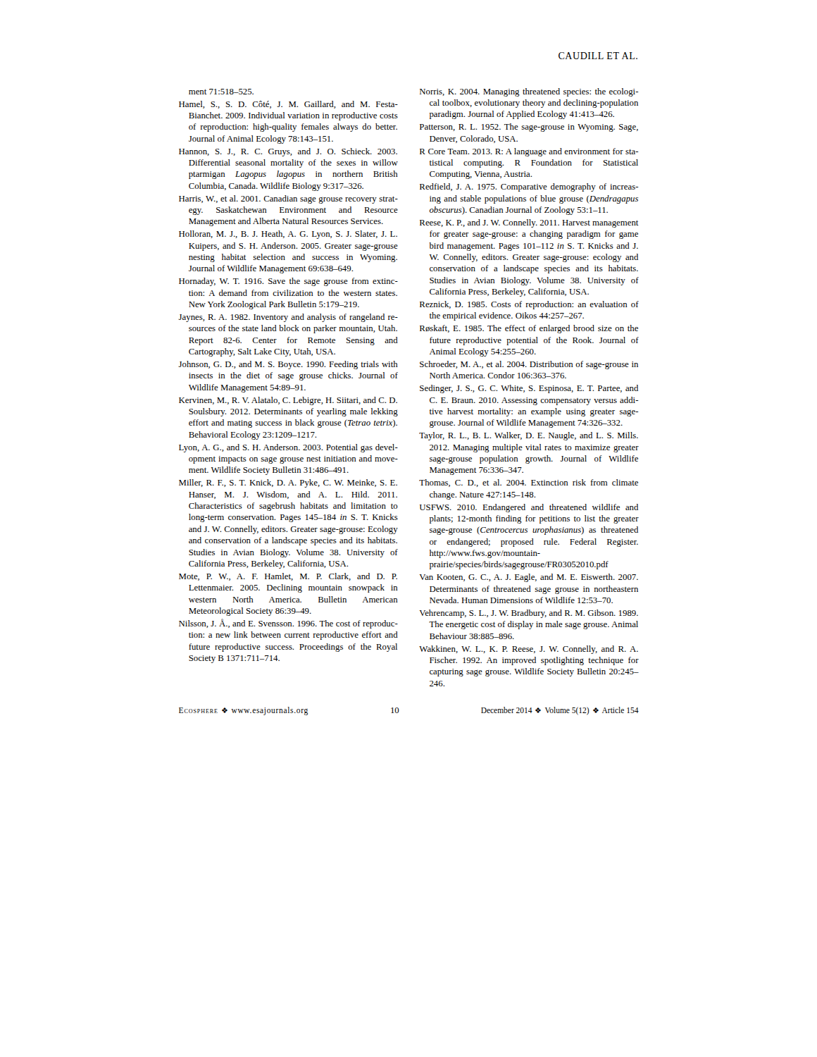CAUDILL ET AL.
ment 71:518–525.
Hamel, S., S. D. Côté, J. M. Gaillard, and M. Festa-Bianchet. 2009. Individual variation in reproductive costs of reproduction: high-quality females always do better. Journal of Animal Ecology 78:143–151.
Hannon, S. J., R. C. Gruys, and J. O. Schieck. 2003. Differential seasonal mortality of the sexes in willow ptarmigan Lagopus lagopus in northern British Columbia, Canada. Wildlife Biology 9:317–326.
Harris, W., et al. 2001. Canadian sage grouse recovery strategy. Saskatchewan Environment and Resource Management and Alberta Natural Resources Services.
Holloran, M. J., B. J. Heath, A. G. Lyon, S. J. Slater, J. L. Kuipers, and S. H. Anderson. 2005. Greater sage-grouse nesting habitat selection and success in Wyoming. Journal of Wildlife Management 69:638–649.
Hornaday, W. T. 1916. Save the sage grouse from extinction: A demand from civilization to the western states. New York Zoological Park Bulletin 5:179–219.
Jaynes, R. A. 1982. Inventory and analysis of rangeland resources of the state land block on parker mountain, Utah. Report 82-6. Center for Remote Sensing and Cartography, Salt Lake City, Utah, USA.
Johnson, G. D., and M. S. Boyce. 1990. Feeding trials with insects in the diet of sage grouse chicks. Journal of Wildlife Management 54:89–91.
Kervinen, M., R. V. Alatalo, C. Lebigre, H. Siitari, and C. D. Soulsbury. 2012. Determinants of yearling male lekking effort and mating success in black grouse (Tetrao tetrix). Behavioral Ecology 23:1209–1217.
Lyon, A. G., and S. H. Anderson. 2003. Potential gas development impacts on sage grouse nest initiation and movement. Wildlife Society Bulletin 31:486–491.
Miller, R. F., S. T. Knick, D. A. Pyke, C. W. Meinke, S. E. Hanser, M. J. Wisdom, and A. L. Hild. 2011. Characteristics of sagebrush habitats and limitation to long-term conservation. Pages 145–184 in S. T. Knicks and J. W. Connelly, editors. Greater sage-grouse: Ecology and conservation of a landscape species and its habitats. Studies in Avian Biology. Volume 38. University of California Press, Berkeley, California, USA.
Mote, P. W., A. F. Hamlet, M. P. Clark, and D. P. Lettenmaier. 2005. Declining mountain snowpack in western North America. Bulletin American Meteorological Society 86:39–49.
Nilsson, J. Å., and E. Svensson. 1996. The cost of reproduction: a new link between current reproductive effort and future reproductive success. Proceedings of the Royal Society B 1371:711–714.
Norris, K. 2004. Managing threatened species: the ecological toolbox, evolutionary theory and declining-population paradigm. Journal of Applied Ecology 41:413–426.
Patterson, R. L. 1952. The sage-grouse in Wyoming. Sage, Denver, Colorado, USA.
R Core Team. 2013. R: A language and environment for statistical computing. R Foundation for Statistical Computing, Vienna, Austria.
Redfield, J. A. 1975. Comparative demography of increasing and stable populations of blue grouse (Dendragapus obscurus). Canadian Journal of Zoology 53:1–11.
Reese, K. P., and J. W. Connelly. 2011. Harvest management for greater sage-grouse: a changing paradigm for game bird management. Pages 101–112 in S. T. Knicks and J. W. Connelly, editors. Greater sage-grouse: ecology and conservation of a landscape species and its habitats. Studies in Avian Biology. Volume 38. University of California Press, Berkeley, California, USA.
Reznick, D. 1985. Costs of reproduction: an evaluation of the empirical evidence. Oikos 44:257–267.
Røskaft, E. 1985. The effect of enlarged brood size on the future reproductive potential of the Rook. Journal of Animal Ecology 54:255–260.
Schroeder, M. A., et al. 2004. Distribution of sage-grouse in North America. Condor 106:363–376.
Sedinger, J. S., G. C. White, S. Espinosa, E. T. Partee, and C. E. Braun. 2010. Assessing compensatory versus additive harvest mortality: an example using greater sage-grouse. Journal of Wildlife Management 74:326–332.
Taylor, R. L., B. L. Walker, D. E. Naugle, and L. S. Mills. 2012. Managing multiple vital rates to maximize greater sage-grouse population growth. Journal of Wildlife Management 76:336–347.
Thomas, C. D., et al. 2004. Extinction risk from climate change. Nature 427:145–148.
USFWS. 2010. Endangered and threatened wildlife and plants; 12-month finding for petitions to list the greater sage-grouse (Centrocercus urophasianus) as threatened or endangered; proposed rule. Federal Register. http://www.fws.gov/mountain-prairie/species/birds/sagegrouse/FR03052010.pdf
Van Kooten, G. C., A. J. Eagle, and M. E. Eiswerth. 2007. Determinants of threatened sage grouse in northeastern Nevada. Human Dimensions of Wildlife 12:53–70.
Vehrencamp, S. L., J. W. Bradbury, and R. M. Gibson. 1989. The energetic cost of display in male sage grouse. Animal Behaviour 38:885–896.
Wakkinen, W. L., K. P. Reese, J. W. Connelly, and R. A. Fischer. 1992. An improved spotlighting technique for capturing sage grouse. Wildlife Society Bulletin 20:245–246.
Ecosphere❖www.esajournals.org
10
December 2014❖Volume 5(12)❖Article 154